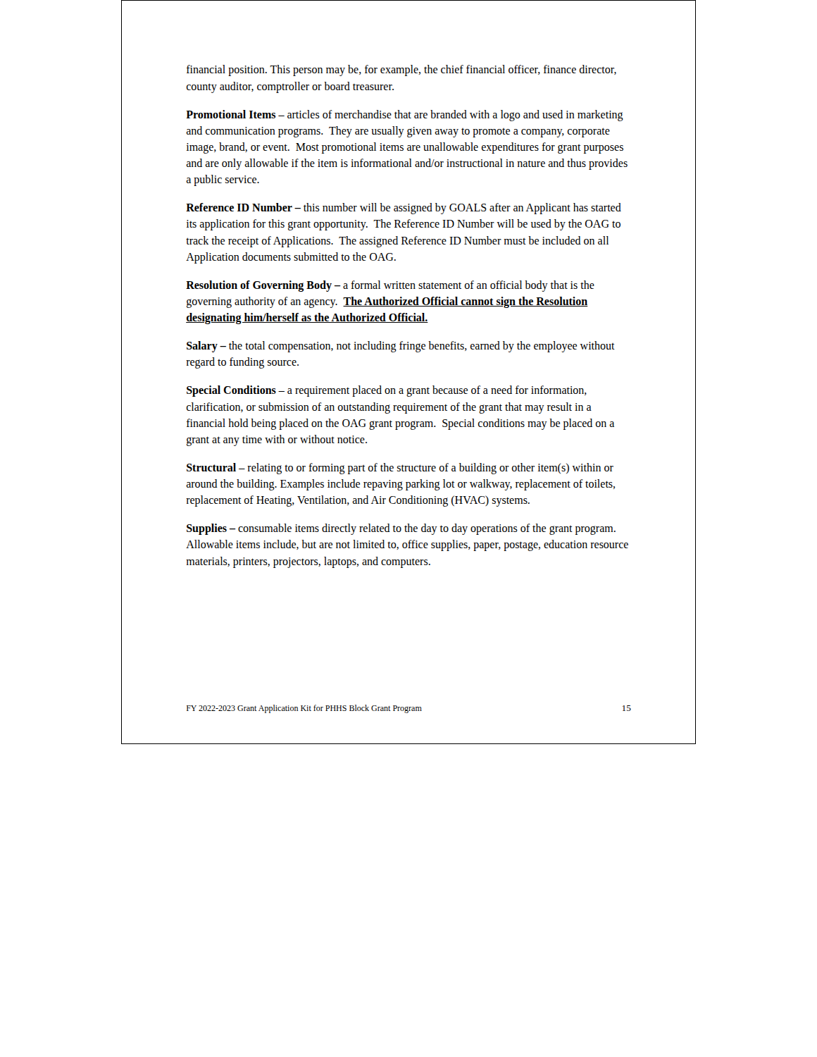financial position. This person may be, for example, the chief financial officer, finance director, county auditor, comptroller or board treasurer.
Promotional Items – articles of merchandise that are branded with a logo and used in marketing and communication programs. They are usually given away to promote a company, corporate image, brand, or event. Most promotional items are unallowable expenditures for grant purposes and are only allowable if the item is informational and/or instructional in nature and thus provides a public service.
Reference ID Number – this number will be assigned by GOALS after an Applicant has started its application for this grant opportunity. The Reference ID Number will be used by the OAG to track the receipt of Applications. The assigned Reference ID Number must be included on all Application documents submitted to the OAG.
Resolution of Governing Body – a formal written statement of an official body that is the governing authority of an agency. The Authorized Official cannot sign the Resolution designating him/herself as the Authorized Official.
Salary – the total compensation, not including fringe benefits, earned by the employee without regard to funding source.
Special Conditions – a requirement placed on a grant because of a need for information, clarification, or submission of an outstanding requirement of the grant that may result in a financial hold being placed on the OAG grant program. Special conditions may be placed on a grant at any time with or without notice.
Structural – relating to or forming part of the structure of a building or other item(s) within or around the building. Examples include repaving parking lot or walkway, replacement of toilets, replacement of Heating, Ventilation, and Air Conditioning (HVAC) systems.
Supplies – consumable items directly related to the day to day operations of the grant program. Allowable items include, but are not limited to, office supplies, paper, postage, education resource materials, printers, projectors, laptops, and computers.
FY 2022-2023 Grant Application Kit for PHHS Block Grant Program 15